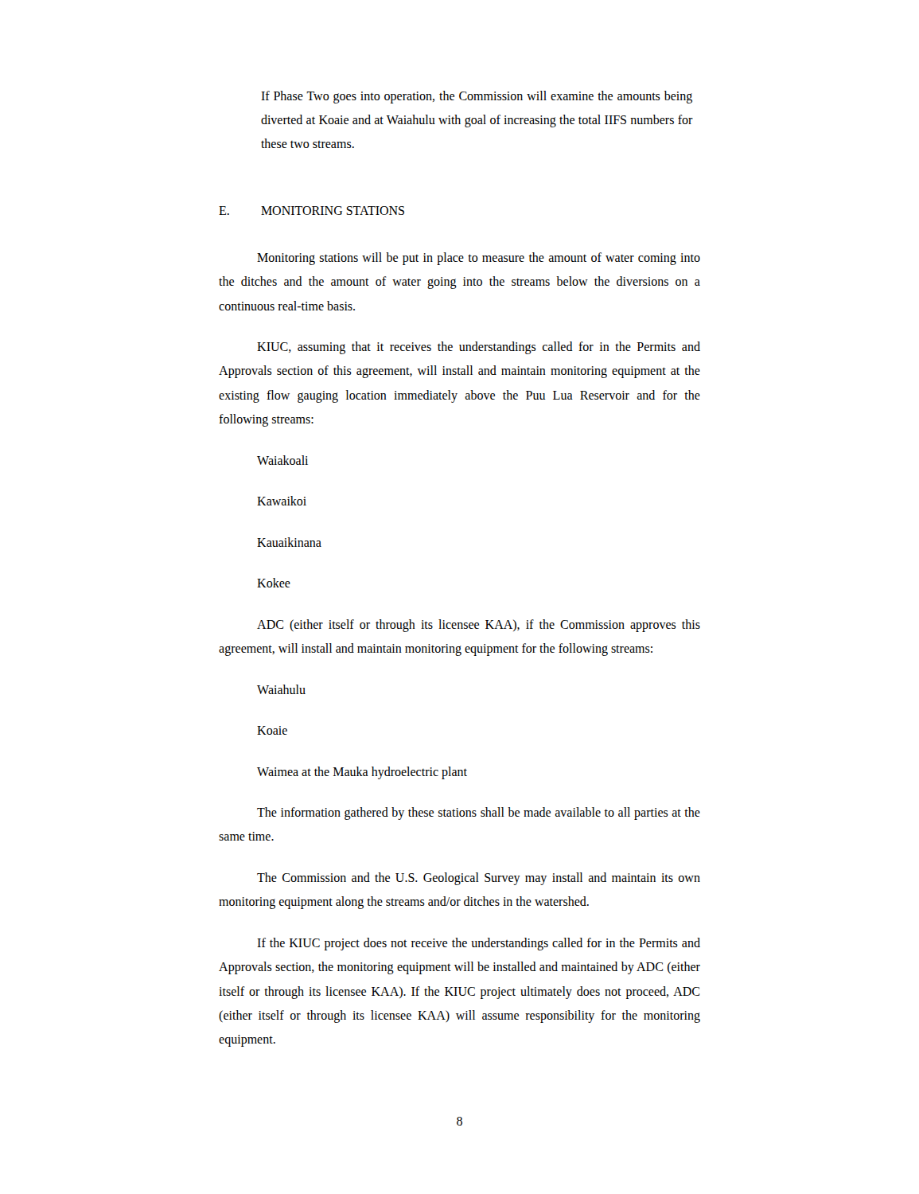If Phase Two goes into operation, the Commission will examine the amounts being diverted at Koaie and at Waiahulu with goal of increasing the total IIFS numbers for these two streams.
E. MONITORING STATIONS
Monitoring stations will be put in place to measure the amount of water coming into the ditches and the amount of water going into the streams below the diversions on a continuous real-time basis.
KIUC, assuming that it receives the understandings called for in the Permits and Approvals section of this agreement, will install and maintain monitoring equipment at the existing flow gauging location immediately above the Puu Lua Reservoir and for the following streams:
Waiakoali
Kawaikoi
Kauaikinana
Kokee
ADC (either itself or through its licensee KAA), if the Commission approves this agreement, will install and maintain monitoring equipment for the following streams:
Waiahulu
Koaie
Waimea at the Mauka hydroelectric plant
The information gathered by these stations shall be made available to all parties at the same time.
The Commission and the U.S. Geological Survey may install and maintain its own monitoring equipment along the streams and/or ditches in the watershed.
If the KIUC project does not receive the understandings called for in the Permits and Approvals section, the monitoring equipment will be installed and maintained by ADC (either itself or through its licensee KAA). If the KIUC project ultimately does not proceed, ADC (either itself or through its licensee KAA) will assume responsibility for the monitoring equipment.
8